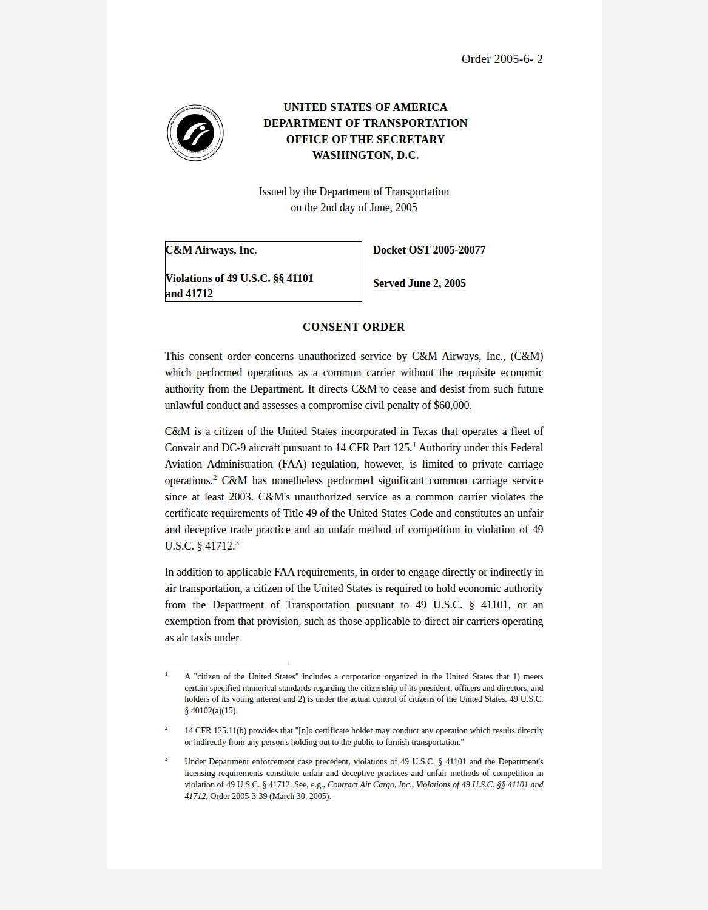Order 2005-6- 2
DEPARTMENT OF TRANSPORTATION UNITED STATES OF AMERICA
UNITED STATES OF AMERICA
DEPARTMENT OF TRANSPORTATION
OFFICE OF THE SECRETARY
WASHINGTON, D.C.
Issued by the Department of Transportation
on the 2nd day of June, 2005
| C&M Airways, Inc. Violations of 49 U.S.C. §§ 41101 and 41712 | | Docket OST 2005-20077 Served June 2, 2005 |
CONSENT ORDER
This consent order concerns unauthorized service by C&M Airways, Inc., (C&M) which performed operations as a common carrier without the requisite economic authority from the Department. It directs C&M to cease and desist from such future unlawful conduct and assesses a compromise civil penalty of $60,000.
C&M is a citizen of the United States incorporated in Texas that operates a fleet of Convair and DC-9 aircraft pursuant to 14 CFR Part 125.1 Authority under this Federal Aviation Administration (FAA) regulation, however, is limited to private carriage operations.2 C&M has nonetheless performed significant common carriage service since at least 2003. C&M's unauthorized service as a common carrier violates the certificate requirements of Title 49 of the United States Code and constitutes an unfair and deceptive trade practice and an unfair method of competition in violation of 49 U.S.C. § 41712.3
In addition to applicable FAA requirements, in order to engage directly or indirectly in air transportation, a citizen of the United States is required to hold economic authority from the Department of Transportation pursuant to 49 U.S.C. § 41101, or an exemption from that provision, such as those applicable to direct air carriers operating as air taxis under
1
A "citizen of the United States" includes a corporation organized in the United States that 1) meets certain specified numerical standards regarding the citizenship of its president, officers and directors, and holders of its voting interest and 2) is under the actual control of citizens of the United States. 49 U.S.C. § 40102(a)(15).
2
14 CFR 125.11(b) provides that "[n]o certificate holder may conduct any operation which results directly or indirectly from any person's holding out to the public to furnish transportation."
3
Under Department enforcement case precedent, violations of 49 U.S.C. § 41101 and the Department's licensing requirements constitute unfair and deceptive practices and unfair methods of competition in violation of 49 U.S.C. § 41712. See, e.g., Contract Air Cargo, Inc., Violations of 49 U.S.C. §§ 41101 and 41712, Order 2005-3-39 (March 30, 2005).